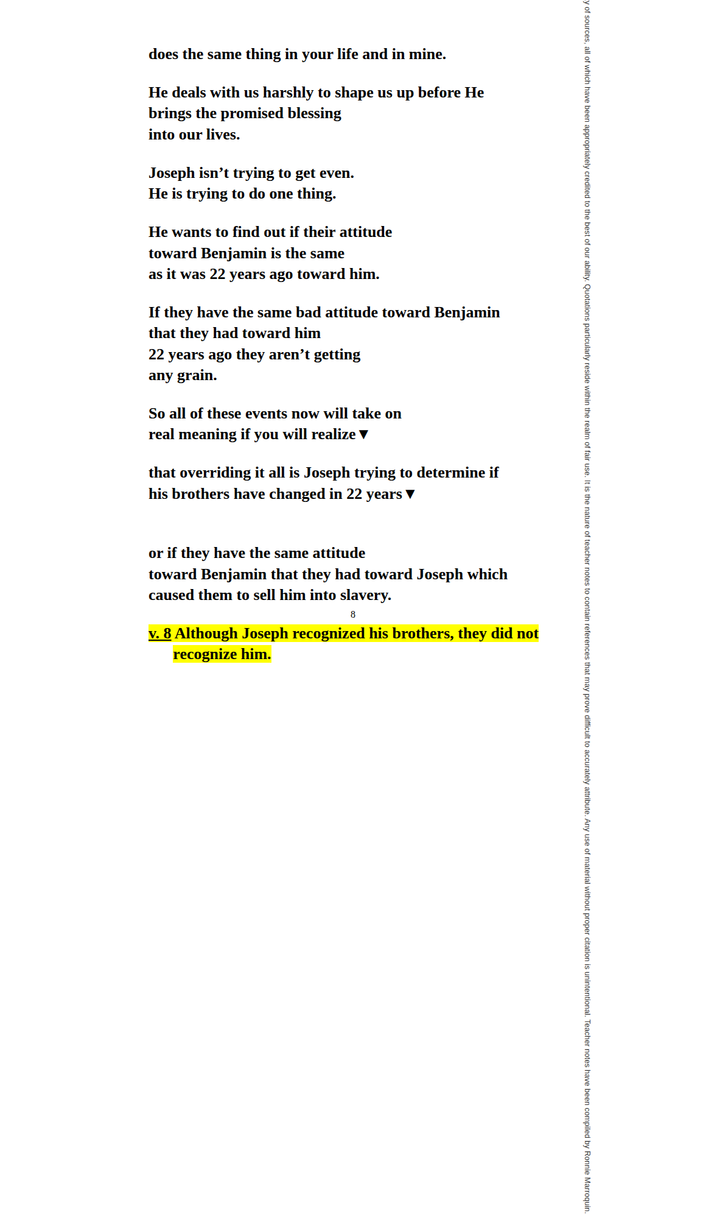Copyright © 2017 by Bible Teaching Resources by Don Anderson Ministries. The author's teacher notes incorporate quoted, paraphrased and summarized material from a variety of sources, all of which have been appropriately credited to the best of our ability. Quotations particularly reside within the realm of fair use. It is the nature of teacher notes to contain references that may prove difficult to accurately attribute. Any use of material without proper citation is unintentional. Teacher notes have been compiled by Ronnie Marroquin.
does the same thing in your life and in mine.
He deals with us harshly to shape us up before He
brings the promised blessing
into our lives.
Joseph isn’t trying to get even.
He is trying to do one thing.
He wants to find out if their attitude
toward Benjamin is the same
as it was 22 years ago toward him.
If they have the same bad attitude toward Benjamin
that they had toward him
22 years ago they aren’t getting
any grain.
So all of these events now will take on
real meaning if you will realize▼
that overriding it all is Joseph trying to determine if
his brothers have changed in 22 years▼
or if they have the same attitude
toward Benjamin that they had toward Joseph which
caused them to sell him into slavery.
v. 8 Although Joseph recognized his brothers, they did not recognize him.
8